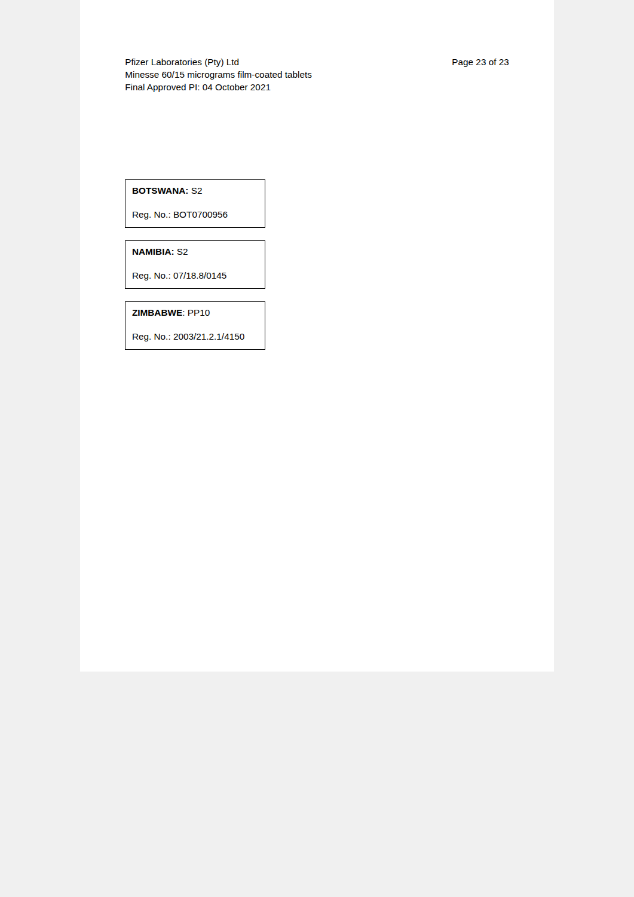Pfizer Laboratories (Pty) Ltd Minesse 60/15 micrograms film-coated tablets Final Approved PI: 04 October 2021
Page 23 of 23
BOTSWANA: S2
Reg. No.: BOT0700956
NAMIBIA: S2
Reg. No.: 07/18.8/0145
ZIMBABWE: PP10
Reg. No.: 2003/21.2.1/4150